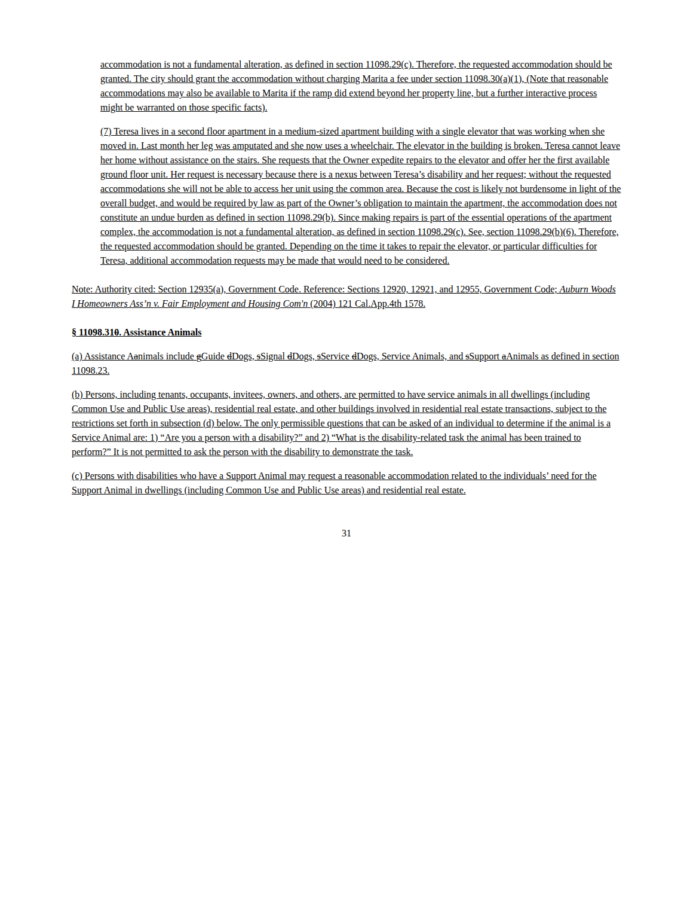accommodation is not a fundamental alteration, as defined in section 11098.29(c). Therefore, the requested accommodation should be granted. The city should grant the accommodation without charging Marita a fee under section 11098.30(a)(1), (Note that reasonable accommodations may also be available to Marita if the ramp did extend beyond her property line, but a further interactive process might be warranted on those specific facts).
(7) Teresa lives in a second floor apartment in a medium-sized apartment building with a single elevator that was working when she moved in. Last month her leg was amputated and she now uses a wheelchair. The elevator in the building is broken. Teresa cannot leave her home without assistance on the stairs. She requests that the Owner expedite repairs to the elevator and offer her the first available ground floor unit. Her request is necessary because there is a nexus between Teresa’s disability and her request; without the requested accommodations she will not be able to access her unit using the common area. Because the cost is likely not burdensome in light of the overall budget, and would be required by law as part of the Owner’s obligation to maintain the apartment, the accommodation does not constitute an undue burden as defined in section 11098.29(b). Since making repairs is part of the essential operations of the apartment complex, the accommodation is not a fundamental alteration, as defined in section 11098.29(c). See, section 11098.29(b)(6). Therefore, the requested accommodation should be granted. Depending on the time it takes to repair the elevator, or particular difficulties for Teresa, additional accommodation requests may be made that would need to be considered.
Note: Authority cited: Section 12935(a), Government Code. Reference: Sections 12920, 12921, and 12955, Government Code; Auburn Woods I Homeowners Ass’n v. Fair Employment and Housing Com'n (2004) 121 Cal.App.4th 1578.
§ 11098.310. Assistance Animals
(a) Assistance Aanimals include gGuide dDogs, sSignal dDogs, sService dDogs, Service Animals, and sSupport aAnimals as defined in section 11098.23.
(b) Persons, including tenants, occupants, invitees, owners, and others, are permitted to have service animals in all dwellings (including Common Use and Public Use areas), residential real estate, and other buildings involved in residential real estate transactions, subject to the restrictions set forth in subsection (d) below. The only permissible questions that can be asked of an individual to determine if the animal is a Service Animal are: 1) “Are you a person with a disability?” and 2) “What is the disability-related task the animal has been trained to perform?” It is not permitted to ask the person with the disability to demonstrate the task.
(c) Persons with disabilities who have a Support Animal may request a reasonable accommodation related to the individuals’ need for the Support Animal in dwellings (including Common Use and Public Use areas) and residential real estate.
31